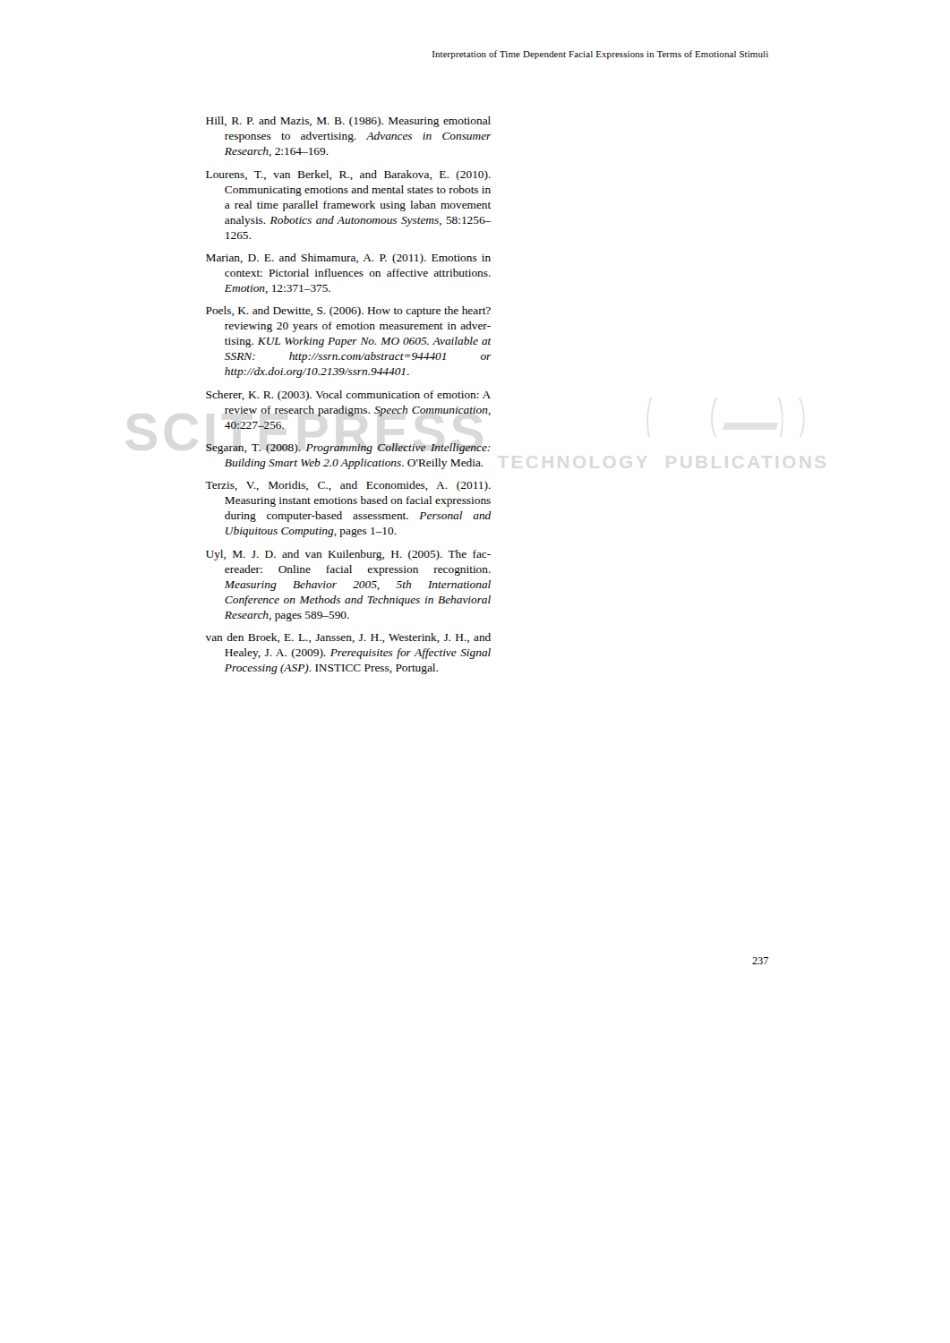Interpretation of Time Dependent Facial Expressions in Terms of Emotional Stimuli
SCITE PRESS
TECHNOLOGY PUBLICATIONS
Hill, R. P. and Mazis, M. B. (1986). Measuring emotional responses to advertising. Advances in Consumer Research, 2:164–169.
Lourens, T., van Berkel, R., and Barakova, E. (2010). Communicating emotions and mental states to robots in a real time parallel framework using laban movement analysis. Robotics and Autonomous Systems, 58:1256–1265.
Marian, D. E. and Shimamura, A. P. (2011). Emotions in context: Pictorial influences on affective attributions. Emotion, 12:371–375.
Poels, K. and Dewitte, S. (2006). How to capture the heart? reviewing 20 years of emotion measurement in advertising. KUL Working Paper No. MO 0605. Available at SSRN: http://ssrn.com/abstract=944401 or http://dx.doi.org/10.2139/ssrn.944401.
Scherer, K. R. (2003). Vocal communication of emotion: A review of research paradigms. Speech Communication, 40:227–256.
Segaran, T. (2008). Programming Collective Intelligence: Building Smart Web 2.0 Applications. O'Reilly Media.
Terzis, V., Moridis, C., and Economides, A. (2011). Measuring instant emotions based on facial expressions during computer-based assessment. Personal and Ubiquitous Computing, pages 1–10.
Uyl, M. J. D. and van Kuilenburg, H. (2005). The facereader: Online facial expression recognition. Measuring Behavior 2005, 5th International Conference on Methods and Techniques in Behavioral Research, pages 589–590.
van den Broek, E. L., Janssen, J. H., Westerink, J. H., and Healey, J. A. (2009). Prerequisites for Affective Signal Processing (ASP). INSTICC Press, Portugal.
237